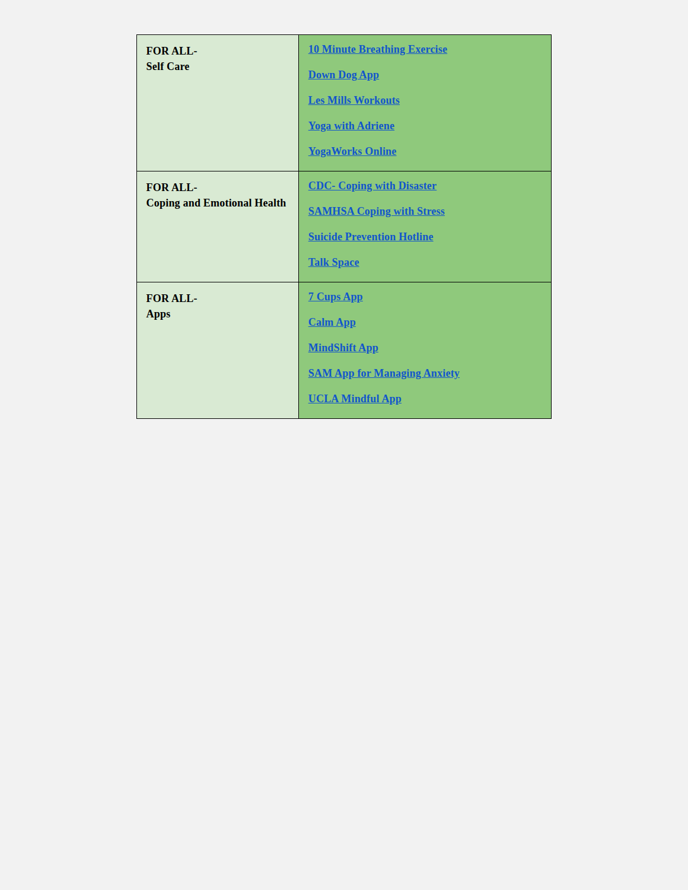| FOR ALL- Self Care | 10 Minute Breathing Exercise Down Dog App Les Mills Workouts Yoga with Adriene YogaWorks Online |
| FOR ALL- Coping and Emotional Health | CDC- Coping with Disaster SAMHSA Coping with Stress Suicide Prevention Hotline Talk Space |
| FOR ALL- Apps | 7 Cups App Calm App MindShift App SAM App for Managing Anxiety UCLA Mindful App |